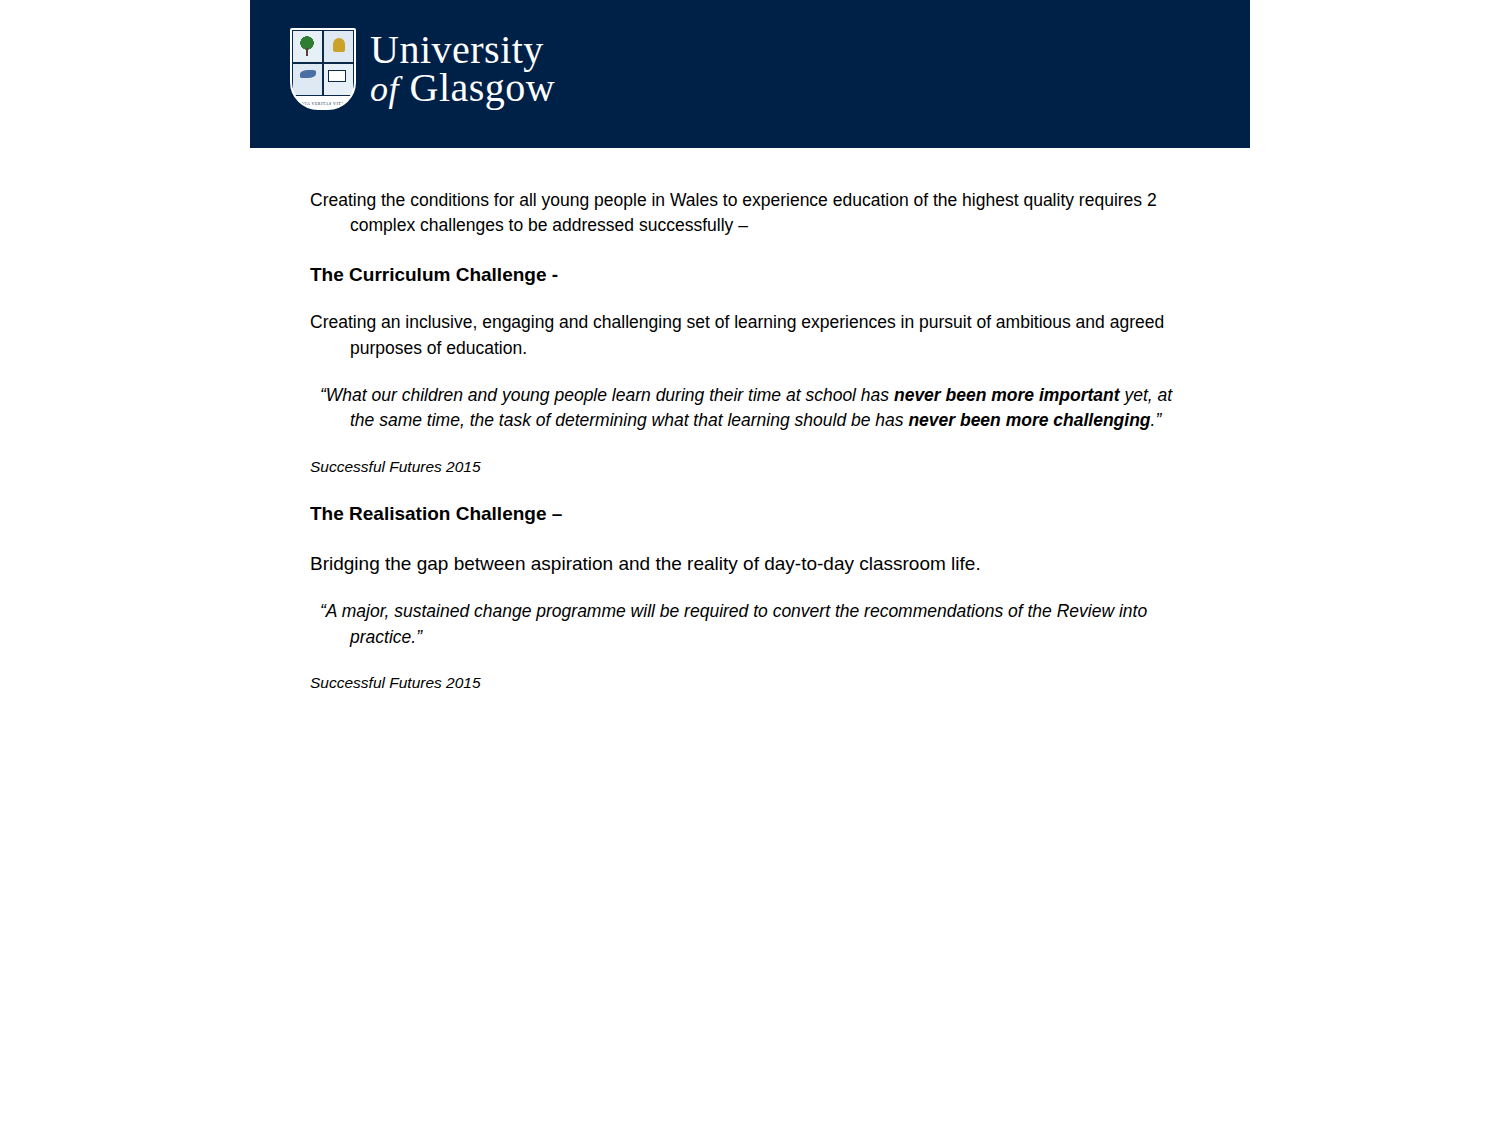VIA VERITAS VITA
University
of Glasgow
Creating the conditions for all young people in Wales to experience education of the highest quality requires 2 complex challenges to be addressed successfully –
The Curriculum Challenge -
Creating an inclusive, engaging and challenging set of learning experiences in pursuit of ambitious and agreed purposes of education.
“What our children and young people learn during their time at school has never been more important yet, at the same time, the task of determining what that learning should be has never been more challenging.”
Successful Futures 2015
The Realisation Challenge –
Bridging the gap between aspiration and the reality of day-to-day classroom life.
“A major, sustained change programme will be required to convert the recommendations of the Review into practice.”
Successful Futures 2015